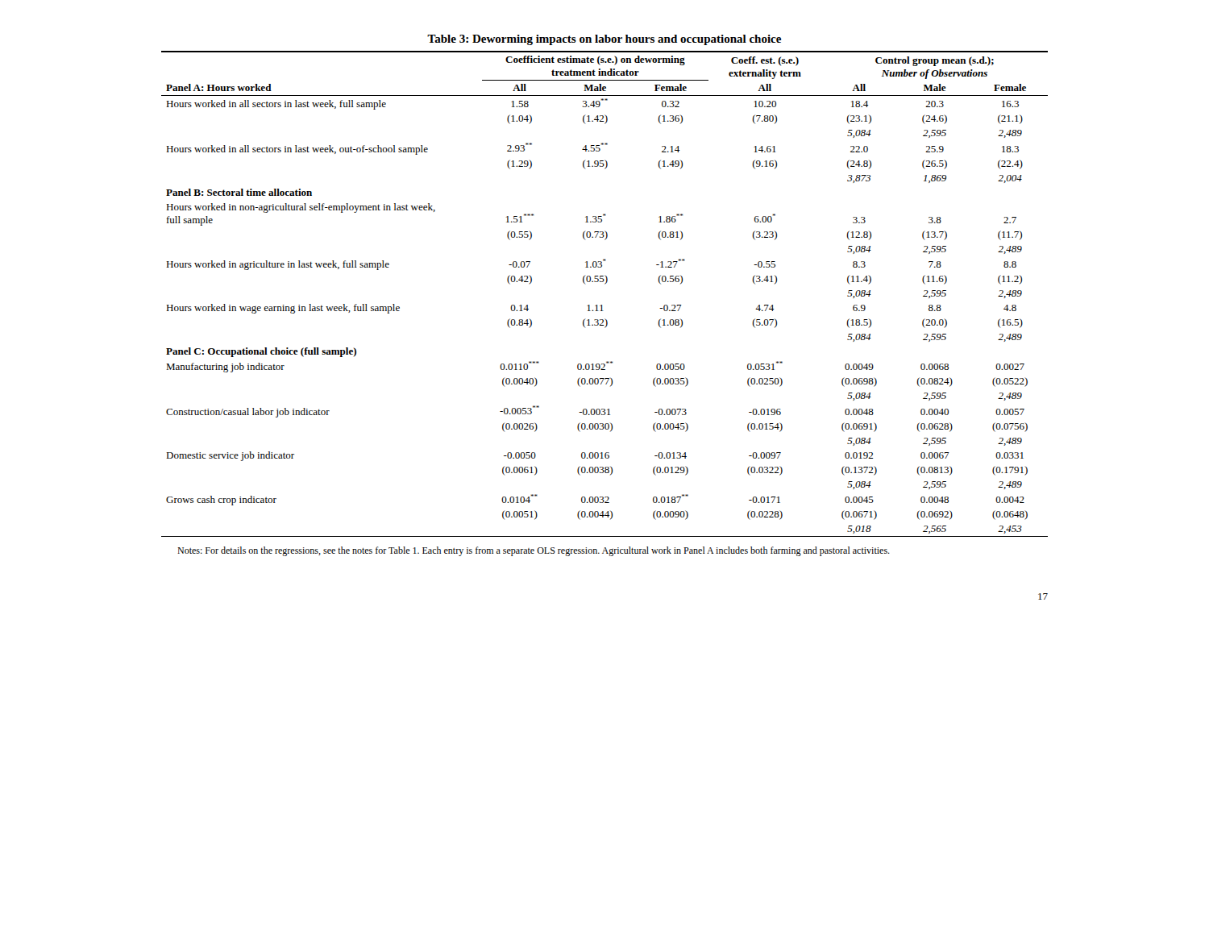Table 3: Deworming impacts on labor hours and occupational choice
| | Coefficient estimate (s.e.) on deworming treatment indicator | Coeff. est. (s.e.) externality term | Control group mean (s.d.); Number of Observations |
| --- | --- | --- | --- |
| Panel A: Hours worked | All | Male | Female | All | All | Male | Female |
| Hours worked in all sectors in last week, full sample | 1.58 | 3.49 ** | 0.32 | 10.20 | 18.4 | 20.3 | 16.3 |
| | (1.04) | (1.42) | (1.36) | (7.80) | (23.1) | (24.6) | (21.1) |
| | | | | | 5,084 | 2,595 | 2,489 |
| Hours worked in all sectors in last week, out-of-school sample | 2.93 ** | 4.55 ** | 2.14 | 14.61 | 22.0 | 25.9 | 18.3 |
| | (1.29) | (1.95) | (1.49) | (9.16) | (24.8) | (26.5) | (22.4) |
| | | | | | 3,873 | 1,869 | 2,004 |
| Panel B: Sectoral time allocation | | | | | | | |
| Hours worked in non-agricultural self-employment in last week, full sample | 1.51 *** | 1.35 * | 1.86 ** | 6.00 * | 3.3 | 3.8 | 2.7 |
| | (0.55) | (0.73) | (0.81) | (3.23) | (12.8) | (13.7) | (11.7) |
| | | | | | 5,084 | 2,595 | 2,489 |
| Hours worked in agriculture in last week, full sample | -0.07 | 1.03 * | -1.27 ** | -0.55 | 8.3 | 7.8 | 8.8 |
| | (0.42) | (0.55) | (0.56) | (3.41) | (11.4) | (11.6) | (11.2) |
| | | | | | 5,084 | 2,595 | 2,489 |
| Hours worked in wage earning in last week, full sample | 0.14 | 1.11 | -0.27 | 4.74 | 6.9 | 8.8 | 4.8 |
| | (0.84) | (1.32) | (1.08) | (5.07) | (18.5) | (20.0) | (16.5) |
| | | | | | 5,084 | 2,595 | 2,489 |
| Panel C: Occupational choice (full sample) | | | | | | | |
| Manufacturing job indicator | 0.0110 *** | 0.0192 ** | 0.0050 | 0.0531 ** | 0.0049 | 0.0068 | 0.0027 |
| | (0.0040) | (0.0077) | (0.0035) | (0.0250) | (0.0698) | (0.0824) | (0.0522) |
| | | | | | 5,084 | 2,595 | 2,489 |
| Construction/casual labor job indicator | -0.0053 ** | -0.0031 | -0.0073 | -0.0196 | 0.0048 | 0.0040 | 0.0057 |
| | (0.0026) | (0.0030) | (0.0045) | (0.0154) | (0.0691) | (0.0628) | (0.0756) |
| | | | | | 5,084 | 2,595 | 2,489 |
| Domestic service job indicator | -0.0050 | 0.0016 | -0.0134 | -0.0097 | 0.0192 | 0.0067 | 0.0331 |
| | (0.0061) | (0.0038) | (0.0129) | (0.0322) | (0.1372) | (0.0813) | (0.1791) |
| | | | | | 5,084 | 2,595 | 2,489 |
| Grows cash crop indicator | 0.0104 ** | 0.0032 | 0.0187 ** | -0.0171 | 0.0045 | 0.0048 | 0.0042 |
| | (0.0051) | (0.0044) | (0.0090) | (0.0228) | (0.0671) | (0.0692) | (0.0648) |
| | | | | | 5,018 | 2,565 | 2,453 |
Notes: For details on the regressions, see the notes for Table 1. Each entry is from a separate OLS regression. Agricultural work in Panel A includes both farming and pastoral activities.
17